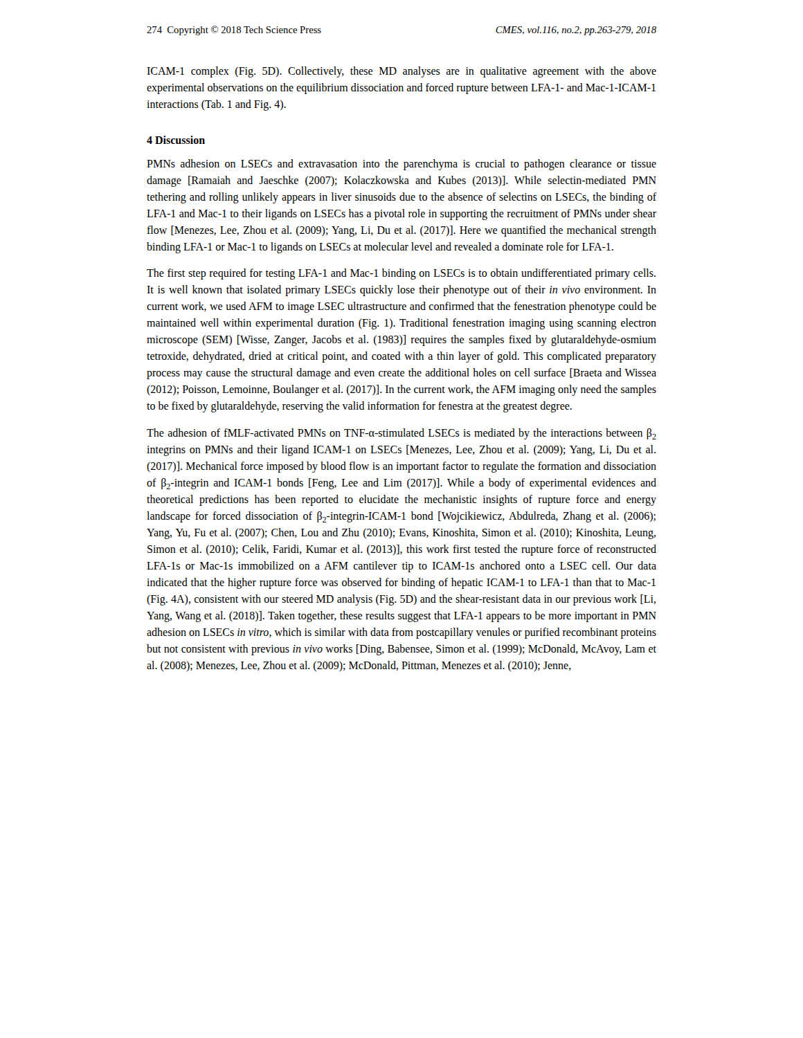274 Copyright © 2018 Tech Science Press CMES, vol.116, no.2, pp.263-279, 2018
ICAM-1 complex (Fig. 5D). Collectively, these MD analyses are in qualitative agreement with the above experimental observations on the equilibrium dissociation and forced rupture between LFA-1- and Mac-1-ICAM-1 interactions (Tab. 1 and Fig. 4).
4 Discussion
PMNs adhesion on LSECs and extravasation into the parenchyma is crucial to pathogen clearance or tissue damage [Ramaiah and Jaeschke (2007); Kolaczkowska and Kubes (2013)]. While selectin-mediated PMN tethering and rolling unlikely appears in liver sinusoids due to the absence of selectins on LSECs, the binding of LFA-1 and Mac-1 to their ligands on LSECs has a pivotal role in supporting the recruitment of PMNs under shear flow [Menezes, Lee, Zhou et al. (2009); Yang, Li, Du et al. (2017)]. Here we quantified the mechanical strength binding LFA-1 or Mac-1 to ligands on LSECs at molecular level and revealed a dominate role for LFA-1.
The first step required for testing LFA-1 and Mac-1 binding on LSECs is to obtain undifferentiated primary cells. It is well known that isolated primary LSECs quickly lose their phenotype out of their in vivo environment. In current work, we used AFM to image LSEC ultrastructure and confirmed that the fenestration phenotype could be maintained well within experimental duration (Fig. 1). Traditional fenestration imaging using scanning electron microscope (SEM) [Wisse, Zanger, Jacobs et al. (1983)] requires the samples fixed by glutaraldehyde-osmium tetroxide, dehydrated, dried at critical point, and coated with a thin layer of gold. This complicated preparatory process may cause the structural damage and even create the additional holes on cell surface [Braeta and Wissea (2012); Poisson, Lemoinne, Boulanger et al. (2017)]. In the current work, the AFM imaging only need the samples to be fixed by glutaraldehyde, reserving the valid information for fenestra at the greatest degree.
The adhesion of fMLF-activated PMNs on TNF-α-stimulated LSECs is mediated by the interactions between β2 integrins on PMNs and their ligand ICAM-1 on LSECs [Menezes, Lee, Zhou et al. (2009); Yang, Li, Du et al. (2017)]. Mechanical force imposed by blood flow is an important factor to regulate the formation and dissociation of β2-integrin and ICAM-1 bonds [Feng, Lee and Lim (2017)]. While a body of experimental evidences and theoretical predictions has been reported to elucidate the mechanistic insights of rupture force and energy landscape for forced dissociation of β2-integrin-ICAM-1 bond [Wojcikiewicz, Abdulreda, Zhang et al. (2006); Yang, Yu, Fu et al. (2007); Chen, Lou and Zhu (2010); Evans, Kinoshita, Simon et al. (2010); Kinoshita, Leung, Simon et al. (2010); Celik, Faridi, Kumar et al. (2013)], this work first tested the rupture force of reconstructed LFA-1s or Mac-1s immobilized on a AFM cantilever tip to ICAM-1s anchored onto a LSEC cell. Our data indicated that the higher rupture force was observed for binding of hepatic ICAM-1 to LFA-1 than that to Mac-1 (Fig. 4A), consistent with our steered MD analysis (Fig. 5D) and the shear-resistant data in our previous work [Li, Yang, Wang et al. (2018)]. Taken together, these results suggest that LFA-1 appears to be more important in PMN adhesion on LSECs in vitro, which is similar with data from postcapillary venules or purified recombinant proteins but not consistent with previous in vivo works [Ding, Babensee, Simon et al. (1999); McDonald, McAvoy, Lam et al. (2008); Menezes, Lee, Zhou et al. (2009); McDonald, Pittman, Menezes et al. (2010); Jenne,